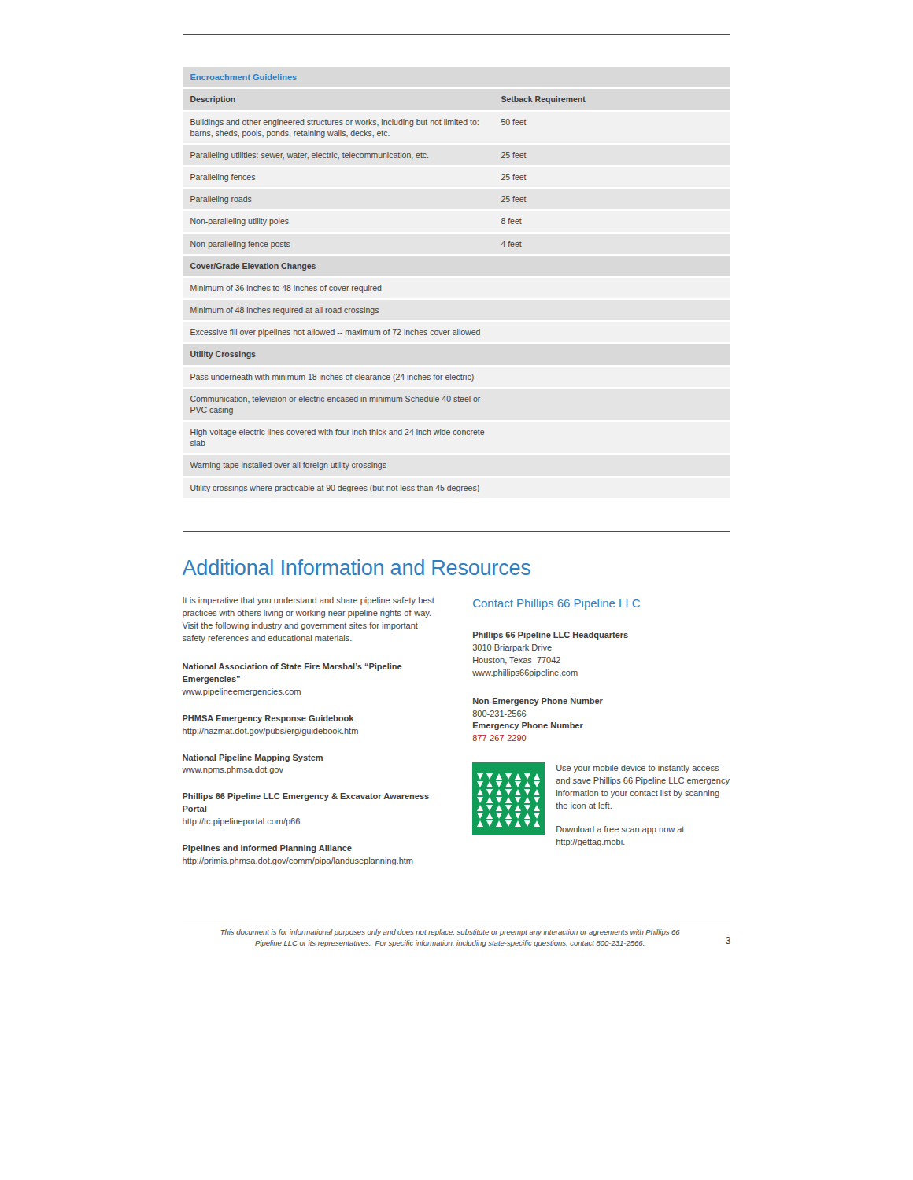| Encroachment Guidelines | |
| Description | Setback Requirement |
| Buildings and other engineered structures or works, including but not limited to: barns, sheds, pools, ponds, retaining walls, decks, etc. | 50 feet |
| Paralleling utilities: sewer, water, electric, telecommunication, etc. | 25 feet |
| Paralleling fences | 25 feet |
| Paralleling roads | 25 feet |
| Non-paralleling utility poles | 8 feet |
| Non-paralleling fence posts | 4 feet |
| Cover/Grade Elevation Changes | |
| Minimum of 36 inches to 48 inches of cover required | |
| Minimum of 48 inches required at all road crossings | |
| Excessive fill over pipelines not allowed -- maximum of 72 inches cover allowed | |
| Utility Crossings | |
| Pass underneath with minimum 18 inches of clearance (24 inches for electric) | |
| Communication, television or electric encased in minimum Schedule 40 steel or PVC casing | |
| High-voltage electric lines covered with four inch thick and 24 inch wide concrete slab | |
| Warning tape installed over all foreign utility crossings | |
| Utility crossings where practicable at 90 degrees (but not less than 45 degrees) | |
Additional Information and Resources
It is imperative that you understand and share pipeline safety best practices with others living or working near pipeline rights-of-way. Visit the following industry and government sites for important safety references and educational materials.
National Association of State Fire Marshal’s “Pipeline Emergencies”
www.pipelineemergencies.com
PHMSA Emergency Response Guidebook
http://hazmat.dot.gov/pubs/erg/guidebook.htm
National Pipeline Mapping System
www.npms.phmsa.dot.gov
Phillips 66 Pipeline LLC Emergency & Excavator Awareness Portal
http://tc.pipelineportal.com/p66
Pipelines and Informed Planning Alliance
http://primis.phmsa.dot.gov/comm/pipa/landuseplanning.htm
Contact Phillips 66 Pipeline LLC
Phillips 66 Pipeline LLC Headquarters
3010 Briarpark Drive
Houston, Texas 77042
www.phillips66pipeline.com
Non-Emergency Phone Number
800-231-2566
Emergency Phone Number
877-267-2290
Use your mobile device to instantly access and save Phillips 66 Pipeline LLC emergency information to your contact list by scanning the icon at left.
Download a free scan app now at http://gettag.mobi.
This document is for informational purposes only and does not replace, substitute or preempt any interaction or agreements with Phillips 66 Pipeline LLC or its representatives. For specific information, including state-specific questions, contact 800-231-2566.
3